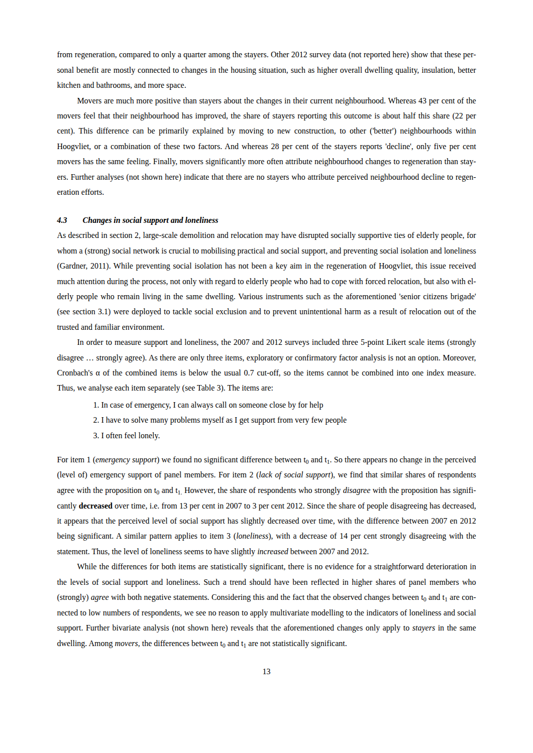from regeneration, compared to only a quarter among the stayers. Other 2012 survey data (not reported here) show that these personal benefit are mostly connected to changes in the housing situation, such as higher overall dwelling quality, insulation, better kitchen and bathrooms, and more space.
Movers are much more positive than stayers about the changes in their current neighbourhood. Whereas 43 per cent of the movers feel that their neighbourhood has improved, the share of stayers reporting this outcome is about half this share (22 per cent). This difference can be primarily explained by moving to new construction, to other ('better') neighbourhoods within Hoogvliet, or a combination of these two factors. And whereas 28 per cent of the stayers reports 'decline', only five per cent movers has the same feeling. Finally, movers significantly more often attribute neighbourhood changes to regeneration than stayers. Further analyses (not shown here) indicate that there are no stayers who attribute perceived neighbourhood decline to regeneration efforts.
4.3 Changes in social support and loneliness
As described in section 2, large-scale demolition and relocation may have disrupted socially supportive ties of elderly people, for whom a (strong) social network is crucial to mobilising practical and social support, and preventing social isolation and loneliness (Gardner, 2011). While preventing social isolation has not been a key aim in the regeneration of Hoogvliet, this issue received much attention during the process, not only with regard to elderly people who had to cope with forced relocation, but also with elderly people who remain living in the same dwelling. Various instruments such as the aforementioned 'senior citizens brigade' (see section 3.1) were deployed to tackle social exclusion and to prevent unintentional harm as a result of relocation out of the trusted and familiar environment.
In order to measure support and loneliness, the 2007 and 2012 surveys included three 5-point Likert scale items (strongly disagree … strongly agree). As there are only three items, exploratory or confirmatory factor analysis is not an option. Moreover, Cronbach's α of the combined items is below the usual 0.7 cut-off, so the items cannot be combined into one index measure. Thus, we analyse each item separately (see Table 3). The items are:
In case of emergency, I can always call on someone close by for help
I have to solve many problems myself as I get support from very few people
I often feel lonely.
For item 1 (emergency support) we found no significant difference between t0 and t1. So there appears no change in the perceived (level of) emergency support of panel members. For item 2 (lack of social support), we find that similar shares of respondents agree with the proposition on t0 and t1. However, the share of respondents who strongly disagree with the proposition has significantly decreased over time, i.e. from 13 per cent in 2007 to 3 per cent 2012. Since the share of people disagreeing has decreased, it appears that the perceived level of social support has slightly decreased over time, with the difference between 2007 en 2012 being significant. A similar pattern applies to item 3 (loneliness), with a decrease of 14 per cent strongly disagreeing with the statement. Thus, the level of loneliness seems to have slightly increased between 2007 and 2012.
While the differences for both items are statistically significant, there is no evidence for a straightforward deterioration in the levels of social support and loneliness. Such a trend should have been reflected in higher shares of panel members who (strongly) agree with both negative statements. Considering this and the fact that the observed changes between t0 and t1 are connected to low numbers of respondents, we see no reason to apply multivariate modelling to the indicators of loneliness and social support. Further bivariate analysis (not shown here) reveals that the aforementioned changes only apply to stayers in the same dwelling. Among movers, the differences between t0 and t1 are not statistically significant.
13